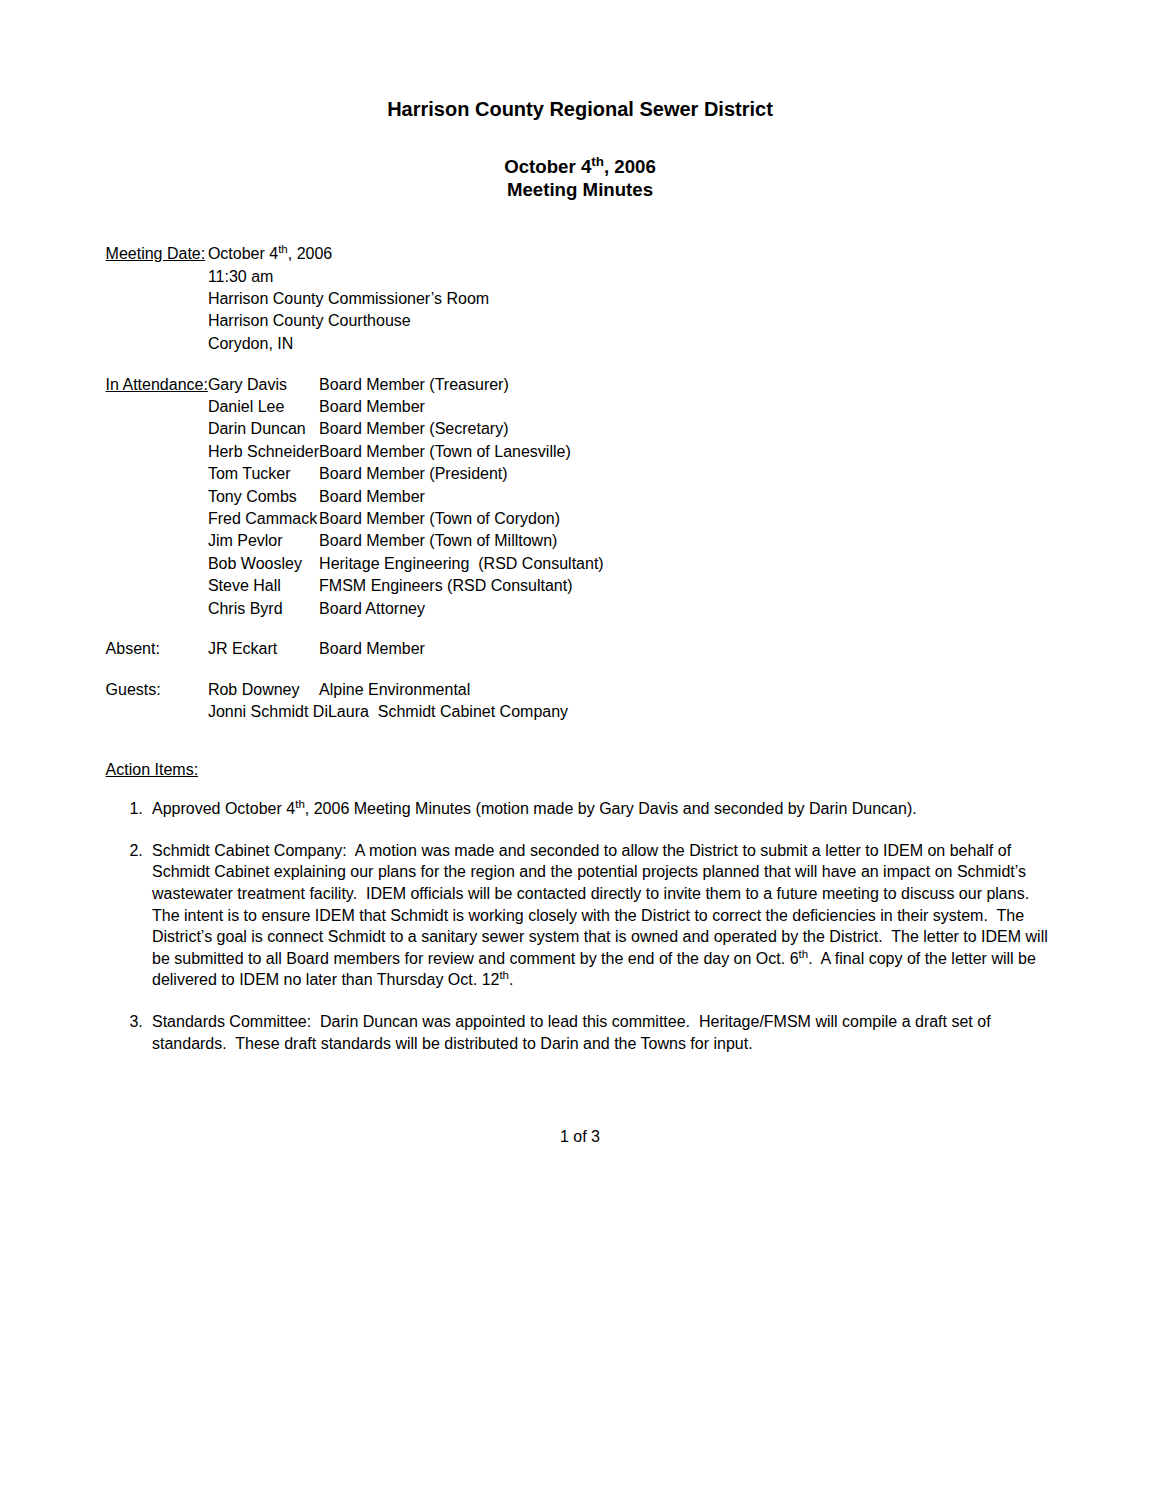Harrison County Regional Sewer District
October 4th, 2006
Meeting Minutes
| Meeting Date: | October 4 th , 2006 |
| | 11:30 am |
| | Harrison County Commissioner’s Room |
| | Harrison County Courthouse |
| | Corydon, IN |
| In Attendance: | Gary Davis | Board Member (Treasurer) |
| | Daniel Lee | Board Member |
| | Darin Duncan | Board Member (Secretary) |
| | Herb Schneider | Board Member (Town of Lanesville) |
| | Tom Tucker | Board Member (President) |
| | Tony Combs | Board Member |
| | Fred Cammack | Board Member (Town of Corydon) |
| | Jim Pevlor | Board Member (Town of Milltown) |
| | Bob Woosley | Heritage Engineering (RSD Consultant) |
| | Steve Hall | FMSM Engineers (RSD Consultant) |
| | Chris Byrd | Board Attorney |
| Absent: | JR Eckart | Board Member |
| Guests: | Rob Downey | Alpine Environmental |
| | Jonni Schmidt DiLaura Schmidt Cabinet Company |
Action Items:
Approved October 4th, 2006 Meeting Minutes (motion made by Gary Davis and seconded by Darin Duncan).
Schmidt Cabinet Company: A motion was made and seconded to allow the District to submit a letter to IDEM on behalf of Schmidt Cabinet explaining our plans for the region and the potential projects planned that will have an impact on Schmidt’s wastewater treatment facility. IDEM officials will be contacted directly to invite them to a future meeting to discuss our plans. The intent is to ensure IDEM that Schmidt is working closely with the District to correct the deficiencies in their system. The District’s goal is connect Schmidt to a sanitary sewer system that is owned and operated by the District. The letter to IDEM will be submitted to all Board members for review and comment by the end of the day on Oct. 6th. A final copy of the letter will be delivered to IDEM no later than Thursday Oct. 12th.
Standards Committee: Darin Duncan was appointed to lead this committee. Heritage/FMSM will compile a draft set of standards. These draft standards will be distributed to Darin and the Towns for input.
1 of 3